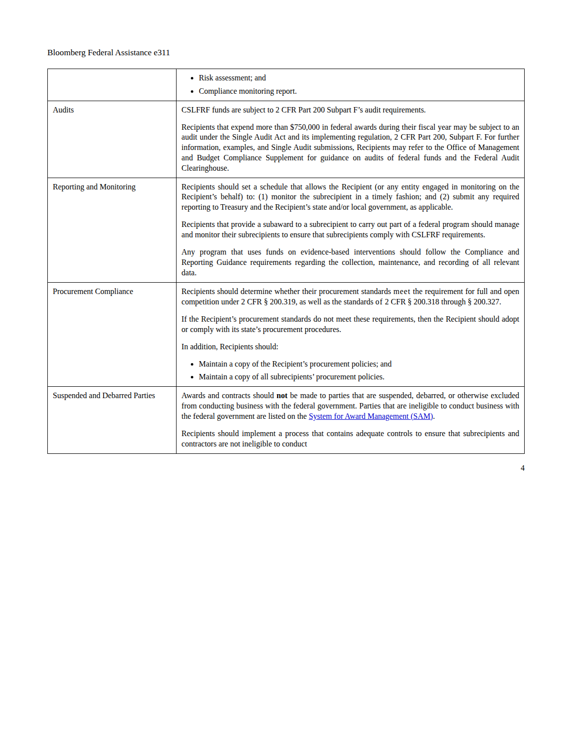Bloomberg Federal Assistance e311
| | Risk assessment; and Compliance monitoring report. |
| Audits | CSLFRF funds are subject to 2 CFR Part 200 Subpart F’s audit requirements. Recipients that expend more than $750,000 in federal awards during their fiscal year may be subject to an audit under the Single Audit Act and its implementing regulation, 2 CFR Part 200, Subpart F. For further information, examples, and Single Audit submissions, Recipients may refer to the Office of Management and Budget Compliance Supplement for guidance on audits of federal funds and the Federal Audit Clearinghouse. |
| Reporting and Monitoring | Recipients should set a schedule that allows the Recipient (or any entity engaged in monitoring on the Recipient’s behalf) to: (1) monitor the subrecipient in a timely fashion; and (2) submit any required reporting to Treasury and the Recipient’s state and/or local government, as applicable. Recipients that provide a subaward to a subrecipient to carry out part of a federal program should manage and monitor their subrecipients to ensure that subrecipients comply with CSLFRF requirements. Any program that uses funds on evidence-based interventions should follow the Compliance and Reporting Guidance requirements regarding the collection, maintenance, and recording of all relevant data. |
| Procurement Compliance | Recipients should determine whether their procurement standards meet the requirement for full and open competition under 2 CFR § 200.319, as well as the standards of 2 CFR § 200.318 through § 200.327. If the Recipient’s procurement standards do not meet these requirements, then the Recipient should adopt or comply with its state’s procurement procedures. In addition, Recipients should: Maintain a copy of the Recipient’s procurement policies; and Maintain a copy of all subrecipients’ procurement policies. |
| Suspended and Debarred Parties | Awards and contracts should not be made to parties that are suspended, debarred, or otherwise excluded from conducting business with the federal government. Parties that are ineligible to conduct business with the federal government are listed on the System for Award Management (SAM) . Recipients should implement a process that contains adequate controls to ensure that subrecipients and contractors are not ineligible to conduct |
4